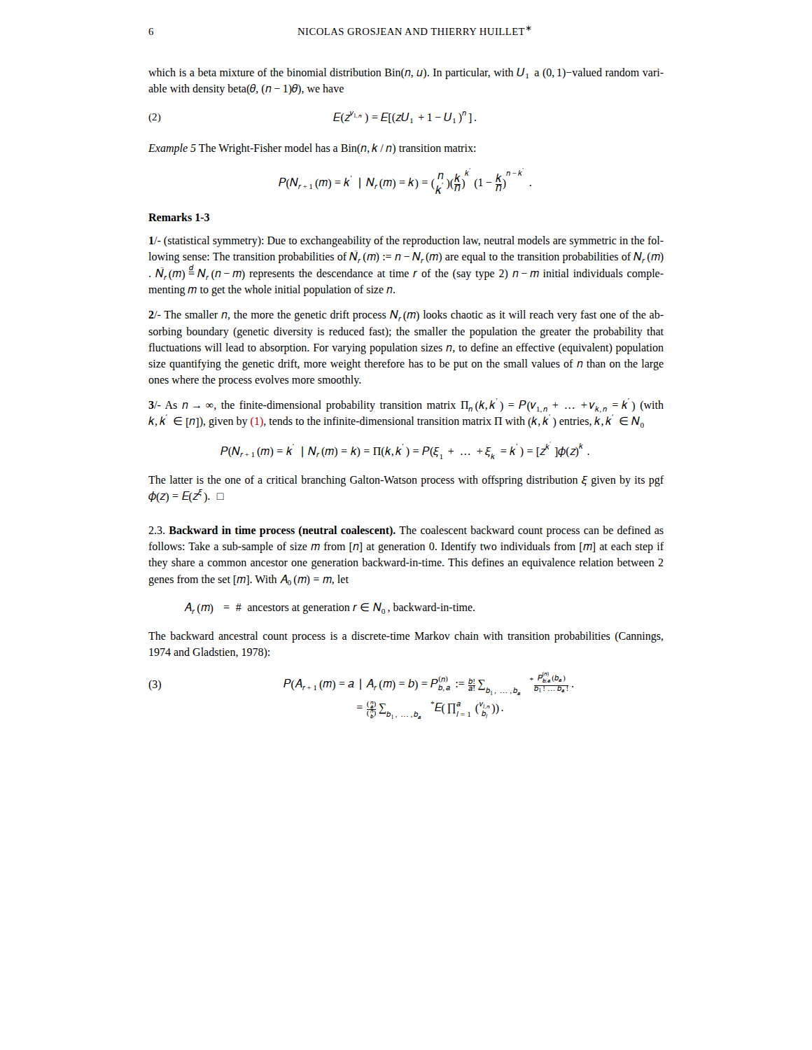6 NICOLAS GROSJEAN AND THIERRY HUILLET∗
which is a beta mixture of the binomial distribution Bin(n, u). In particular, with U1 a (0,1)−valued random variable with density beta(θ, (n−1)θ), we have
(2)
E ( zν1,n ) = E [ (zU1+1−U1) n ] .
Example 5 The Wright-Fisher model has a Bin(n,k/n) transition matrix:
P ( Nr+1 (m) = k′ ∣ Nr (m) = k ) = ( nk′ ) (kn) k′ (1−kn) n−k′ .
Remarks 1-3
1/- (statistical symmetry): Due to exchangeability of the reproduction law, neutral models are symmetric in the following sense: The transition probabilities of Nr‾(m) := n−Nr(m) are equal to the transition probabilities of Nr(m). Nr‾(m)=dNr(n−m) represents the descendance at time r of the (say type 2) n−m initial individuals complementing m to get the whole initial population of size n.
2/- The smaller n, the more the genetic drift process Nr(m) looks chaotic as it will reach very fast one of the absorbing boundary (genetic diversity is reduced fast); the smaller the population the greater the probability that fluctuations will lead to absorption. For varying population sizes n, to define an effective (equivalent) population size quantifying the genetic drift, more weight therefore has to be put on the small values of n than on the large ones where the process evolves more smoothly.
3/- As n→∞, the finite-dimensional probability transition matrix Πn(k,k′) = P(ν1,n+…+νk,n=k′) (with k,k′∈[n]), given by (1), tends to the infinite-dimensional transition matrix Π with (k,k′) entries, k,k′∈N0
P ( Nr+1 (m) = k′ ∣ Nr (m) = k ) = Π (k,k′) = P ( ξ1 +…+ ξk = k′ ) = [ zk′ ] ϕ(z) k .
The latter is the one of a critical branching Galton-Watson process with offspring distribution ξ given by its pgf ϕ(z)=E(zξ). □
2.3. Backward in time process (neutral coalescent). The coalescent backward count process can be defined as follows: Take a sub-sample of size m from [n] at generation 0. Identify two individuals from [m] at each step if they share a common ancestor one generation backward-in-time. This defines an equivalence relation between 2 genes from the set [m]. With A0(m)=m, let
Ar (m) = # ancestors at generation r∈N0, backward-in-time.
The backward ancestral count process is a discrete-time Markov chain with transition probabilities (Cannings, 1974 and Gladstien, 1978):
(3)
P ( Ar+1 (m) = a ∣ Ar (m) = b ) = Pb,a(n) := b!a! ∑b1,…,ba * Pb;a(n)(ba) b1!…ba! .
= (na) (nb) ∑b1,…,ba * E ( ∏ l=1 a ( νl,n bl ) ) .